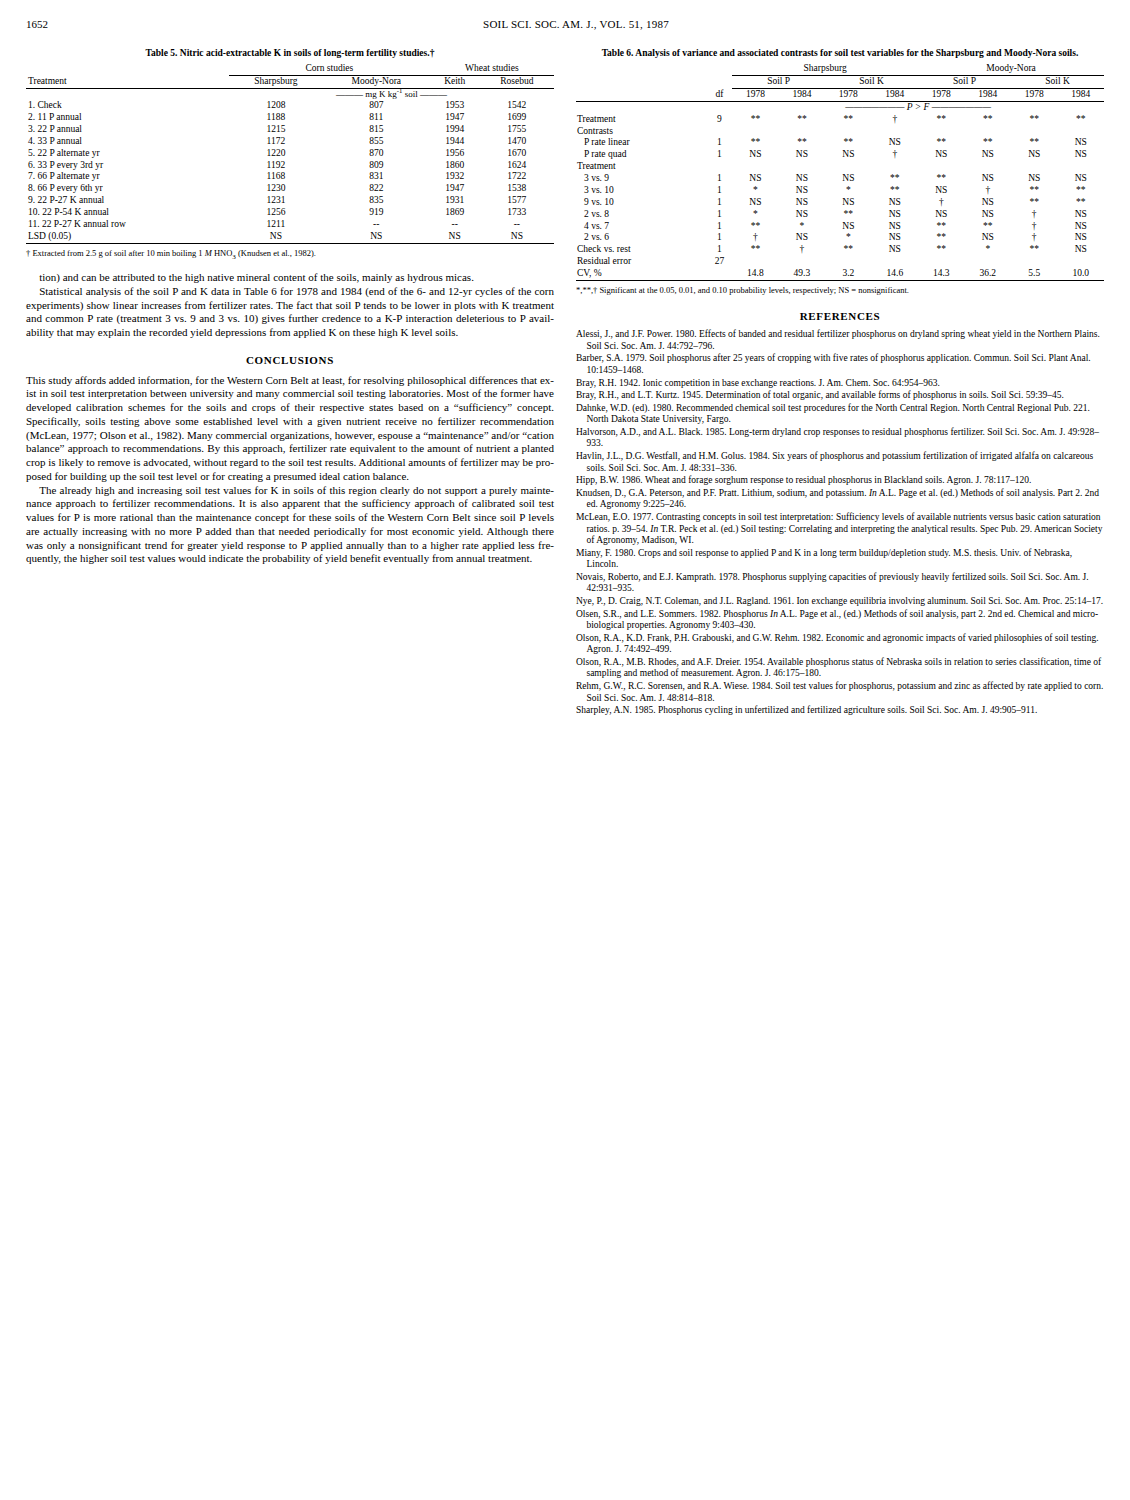1652
SOIL SCI. SOC. AM. J., VOL. 51, 1987
Table 5. Nitric acid-extractable K in soils of long-term fertility studies.†
| | Corn studies | Wheat studies |
| Treatment | Sharpsburg | Moody-Nora | Keith | Rosebud |
| | ——— mg K kg -1 soil ——— |
| 1. Check | 1208 | 807 | 1953 | 1542 |
| 2. 11 P annual | 1188 | 811 | 1947 | 1699 |
| 3. 22 P annual | 1215 | 815 | 1994 | 1755 |
| 4. 33 P annual | 1172 | 855 | 1944 | 1470 |
| 5. 22 P alternate yr | 1220 | 870 | 1956 | 1670 |
| 6. 33 P every 3rd yr | 1192 | 809 | 1860 | 1624 |
| 7. 66 P alternate yr | 1168 | 831 | 1932 | 1722 |
| 8. 66 P every 6th yr | 1230 | 822 | 1947 | 1538 |
| 9. 22 P-27 K annual | 1231 | 835 | 1931 | 1577 |
| 10. 22 P-54 K annual | 1256 | 919 | 1869 | 1733 |
| 11. 22 P-27 K annual row | 1211 | -- | -- | -- |
| LSD (0.05) | NS | NS | NS | NS |
† Extracted from 2.5 g of soil after 10 min boiling 1 M HNO3 (Knudsen et al., 1982).
tion) and can be attributed to the high native mineral content of the soils, mainly as hydrous micas.
Statistical analysis of the soil P and K data in Table 6 for 1978 and 1984 (end of the 6- and 12-yr cycles of the corn experiments) show linear increases from fertilizer rates. The fact that soil P tends to be lower in plots with K treatment and common P rate (treatment 3 vs. 9 and 3 vs. 10) gives further credence to a K-P interaction deleterious to P availability that may explain the recorded yield depressions from applied K on these high K level soils.
CONCLUSIONS
This study affords added information, for the Western Corn Belt at least, for resolving philosophical differences that exist in soil test interpretation between university and many commercial soil testing laboratories. Most of the former have developed calibration schemes for the soils and crops of their respective states based on a “sufficiency” concept. Specifically, soils testing above some established level with a given nutrient receive no fertilizer recommendation (McLean, 1977; Olson et al., 1982). Many commercial organizations, however, espouse a “maintenance” and/or “cation balance” approach to recommendations. By this approach, fertilizer rate equivalent to the amount of nutrient a planted crop is likely to remove is advocated, without regard to the soil test results. Additional amounts of fertilizer may be proposed for building up the soil test level or for creating a presumed ideal cation balance.
The already high and increasing soil test values for K in soils of this region clearly do not support a purely maintenance approach to fertilizer recommendations. It is also apparent that the sufficiency approach of calibrated soil test values for P is more rational than the maintenance concept for these soils of the Western Corn Belt since soil P levels are actually increasing with no more P added than that needed periodically for most economic yield. Although there was only a nonsignificant trend for greater yield response to P applied annually than to a higher rate applied less frequently, the higher soil test values would indicate the probability of yield benefit eventually from annual treatment.
Table 6. Analysis of variance and associated contrasts for soil test variables for the Sharpsburg and Moody-Nora soils.
| | | Sharpsburg | Moody-Nora |
| | | Soil P | Soil K | Soil P | Soil K |
| | df | 1978 | 1984 | 1978 | 1984 | 1978 | 1984 | 1978 | 1984 |
| | | ——————— P > F ——————— |
| Treatment | 9 | ** | ** | ** | † | ** | ** | ** | ** |
| Contrasts | | | | | | | | | |
| P rate linear | 1 | ** | ** | ** | NS | ** | ** | ** | NS |
| P rate quad | 1 | NS | NS | NS | † | NS | NS | NS | NS |
| Treatment | | | | | | | | | |
| 3 vs. 9 | 1 | NS | NS | NS | ** | ** | NS | NS | NS |
| 3 vs. 10 | 1 | * | NS | * | ** | NS | † | ** | ** |
| 9 vs. 10 | 1 | NS | NS | NS | NS | † | NS | ** | ** |
| 2 vs. 8 | 1 | * | NS | ** | NS | NS | NS | † | NS |
| 4 vs. 7 | 1 | ** | * | NS | NS | ** | ** | † | NS |
| 2 vs. 6 | 1 | † | NS | * | NS | ** | NS | † | NS |
| Check vs. rest | 1 | ** | † | ** | NS | ** | * | ** | NS |
| Residual error | 27 | | | | | | | | |
| CV, % | | 14.8 | 49.3 | 3.2 | 14.6 | 14.3 | 36.2 | 5.5 | 10.0 |
*,**,† Significant at the 0.05, 0.01, and 0.10 probability levels, respectively; NS = nonsignificant.
REFERENCES
Alessi, J., and J.F. Power. 1980. Effects of banded and residual fertilizer phosphorus on dryland spring wheat yield in the Northern Plains. Soil Sci. Soc. Am. J. 44:792–796.
Barber, S.A. 1979. Soil phosphorus after 25 years of cropping with five rates of phosphorus application. Commun. Soil Sci. Plant Anal. 10:1459–1468.
Bray, R.H. 1942. Ionic competition in base exchange reactions. J. Am. Chem. Soc. 64:954–963.
Bray, R.H., and L.T. Kurtz. 1945. Determination of total organic, and available forms of phosphorus in soils. Soil Sci. 59:39–45.
Dahnke, W.D. (ed). 1980. Recommended chemical soil test procedures for the North Central Region. North Central Regional Pub. 221. North Dakota State University, Fargo.
Halvorson, A.D., and A.L. Black. 1985. Long-term dryland crop responses to residual phosphorus fertilizer. Soil Sci. Soc. Am. J. 49:928–933.
Havlin, J.L., D.G. Westfall, and H.M. Golus. 1984. Six years of phosphorus and potassium fertilization of irrigated alfalfa on calcareous soils. Soil Sci. Soc. Am. J. 48:331–336.
Hipp, B.W. 1986. Wheat and forage sorghum response to residual phosphorus in Blackland soils. Agron. J. 78:117–120.
Knudsen, D., G.A. Peterson, and P.F. Pratt. Lithium, sodium, and potassium. In A.L. Page et al. (ed.) Methods of soil analysis. Part 2. 2nd ed. Agronomy 9:225–246.
McLean, E.O. 1977. Contrasting concepts in soil test interpretation: Sufficiency levels of available nutrients versus basic cation saturation ratios. p. 39–54. In T.R. Peck et al. (ed.) Soil testing: Correlating and interpreting the analytical results. Spec Pub. 29. American Society of Agronomy, Madison, WI.
Miany, F. 1980. Crops and soil response to applied P and K in a long term buildup/depletion study. M.S. thesis. Univ. of Nebraska, Lincoln.
Novais, Roberto, and E.J. Kamprath. 1978. Phosphorus supplying capacities of previously heavily fertilized soils. Soil Sci. Soc. Am. J. 42:931–935.
Nye, P., D. Craig, N.T. Coleman, and J.L. Ragland. 1961. Ion exchange equilibria involving aluminum. Soil Sci. Soc. Am. Proc. 25:14–17.
Olsen, S.R., and L.E. Sommers. 1982. Phosphorus In A.L. Page et al., (ed.) Methods of soil analysis, part 2. 2nd ed. Chemical and microbiological properties. Agronomy 9:403–430.
Olson, R.A., K.D. Frank, P.H. Grabouski, and G.W. Rehm. 1982. Economic and agronomic impacts of varied philosophies of soil testing. Agron. J. 74:492–499.
Olson, R.A., M.B. Rhodes, and A.F. Dreier. 1954. Available phosphorus status of Nebraska soils in relation to series classification, time of sampling and method of measurement. Agron. J. 46:175–180.
Rehm, G.W., R.C. Sorensen, and R.A. Wiese. 1984. Soil test values for phosphorus, potassium and zinc as affected by rate applied to corn. Soil Sci. Soc. Am. J. 48:814–818.
Sharpley, A.N. 1985. Phosphorus cycling in unfertilized and fertilized agriculture soils. Soil Sci. Soc. Am. J. 49:905–911.